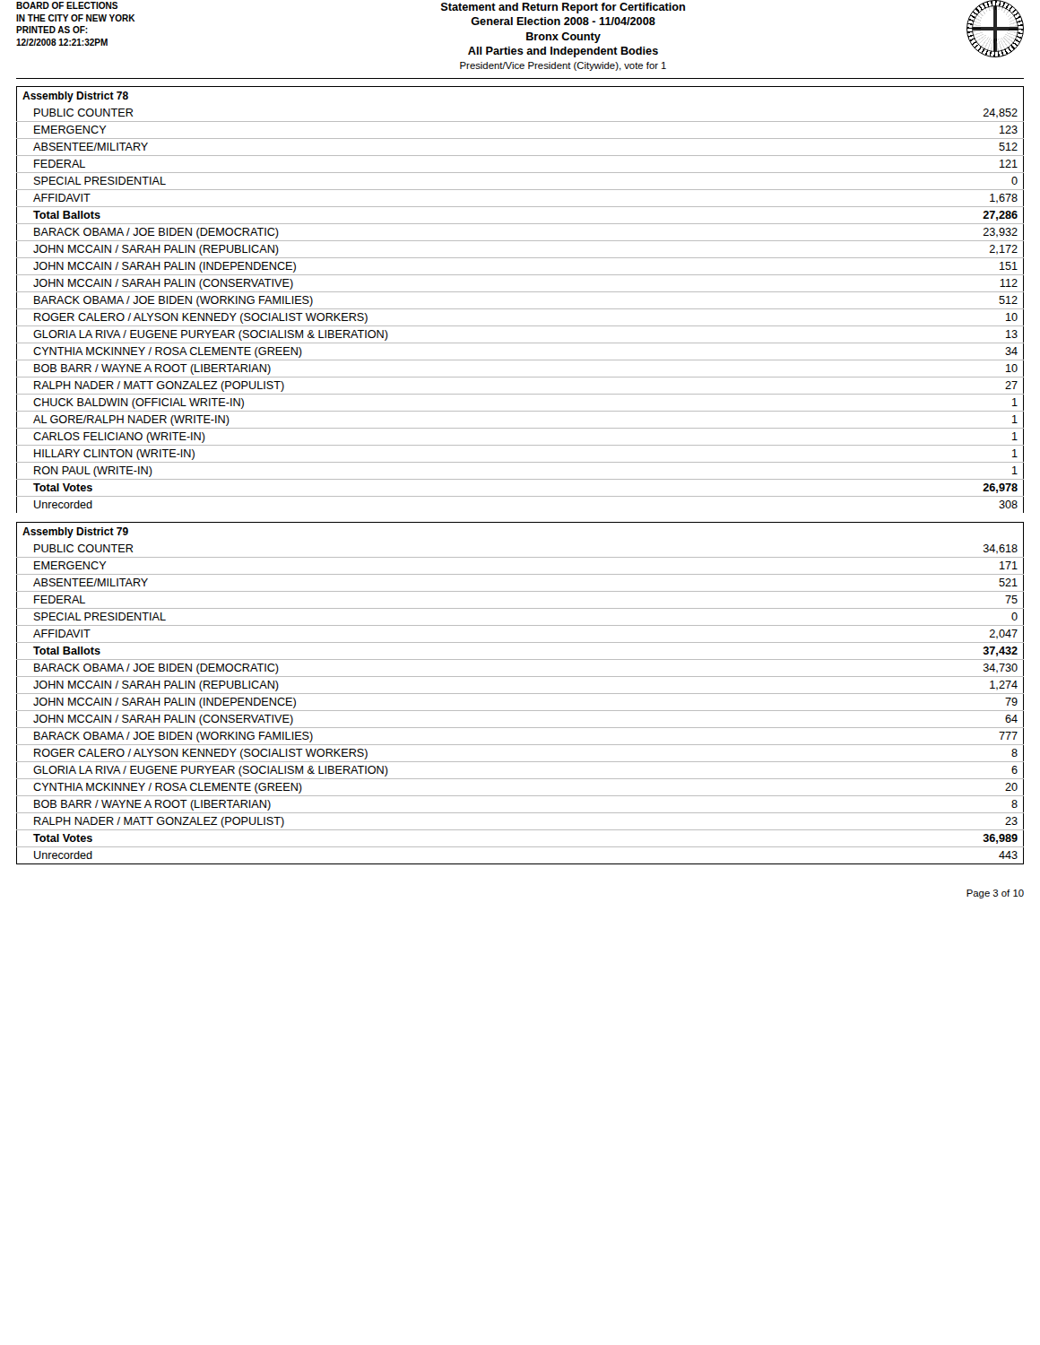BOARD OF ELECTIONS
IN THE CITY OF NEW YORK
PRINTED AS OF:
12/2/2008 12:21:32PM
Statement and Return Report for Certification
General Election 2008 - 11/04/2008
Bronx County
All Parties and Independent Bodies
President/Vice President (Citywide), vote for 1
Assembly District 78
| PUBLIC COUNTER | 24,852 |
| EMERGENCY | 123 |
| ABSENTEE/MILITARY | 512 |
| FEDERAL | 121 |
| SPECIAL PRESIDENTIAL | 0 |
| AFFIDAVIT | 1,678 |
| Total Ballots | 27,286 |
| BARACK OBAMA / JOE BIDEN (DEMOCRATIC) | 23,932 |
| JOHN MCCAIN / SARAH PALIN (REPUBLICAN) | 2,172 |
| JOHN MCCAIN / SARAH PALIN (INDEPENDENCE) | 151 |
| JOHN MCCAIN / SARAH PALIN (CONSERVATIVE) | 112 |
| BARACK OBAMA / JOE BIDEN (WORKING FAMILIES) | 512 |
| ROGER CALERO / ALYSON KENNEDY (SOCIALIST WORKERS) | 10 |
| GLORIA LA RIVA / EUGENE PURYEAR (SOCIALISM & LIBERATION) | 13 |
| CYNTHIA MCKINNEY / ROSA CLEMENTE (GREEN) | 34 |
| BOB BARR / WAYNE A ROOT (LIBERTARIAN) | 10 |
| RALPH NADER / MATT GONZALEZ (POPULIST) | 27 |
| CHUCK BALDWIN (OFFICIAL WRITE-IN) | 1 |
| AL GORE/RALPH NADER (WRITE-IN) | 1 |
| CARLOS FELICIANO (WRITE-IN) | 1 |
| HILLARY CLINTON (WRITE-IN) | 1 |
| RON PAUL (WRITE-IN) | 1 |
| Total Votes | 26,978 |
| Unrecorded | 308 |
Assembly District 79
| PUBLIC COUNTER | 34,618 |
| EMERGENCY | 171 |
| ABSENTEE/MILITARY | 521 |
| FEDERAL | 75 |
| SPECIAL PRESIDENTIAL | 0 |
| AFFIDAVIT | 2,047 |
| Total Ballots | 37,432 |
| BARACK OBAMA / JOE BIDEN (DEMOCRATIC) | 34,730 |
| JOHN MCCAIN / SARAH PALIN (REPUBLICAN) | 1,274 |
| JOHN MCCAIN / SARAH PALIN (INDEPENDENCE) | 79 |
| JOHN MCCAIN / SARAH PALIN (CONSERVATIVE) | 64 |
| BARACK OBAMA / JOE BIDEN (WORKING FAMILIES) | 777 |
| ROGER CALERO / ALYSON KENNEDY (SOCIALIST WORKERS) | 8 |
| GLORIA LA RIVA / EUGENE PURYEAR (SOCIALISM & LIBERATION) | 6 |
| CYNTHIA MCKINNEY / ROSA CLEMENTE (GREEN) | 20 |
| BOB BARR / WAYNE A ROOT (LIBERTARIAN) | 8 |
| RALPH NADER / MATT GONZALEZ (POPULIST) | 23 |
| Total Votes | 36,989 |
| Unrecorded | 443 |
Page 3 of 10